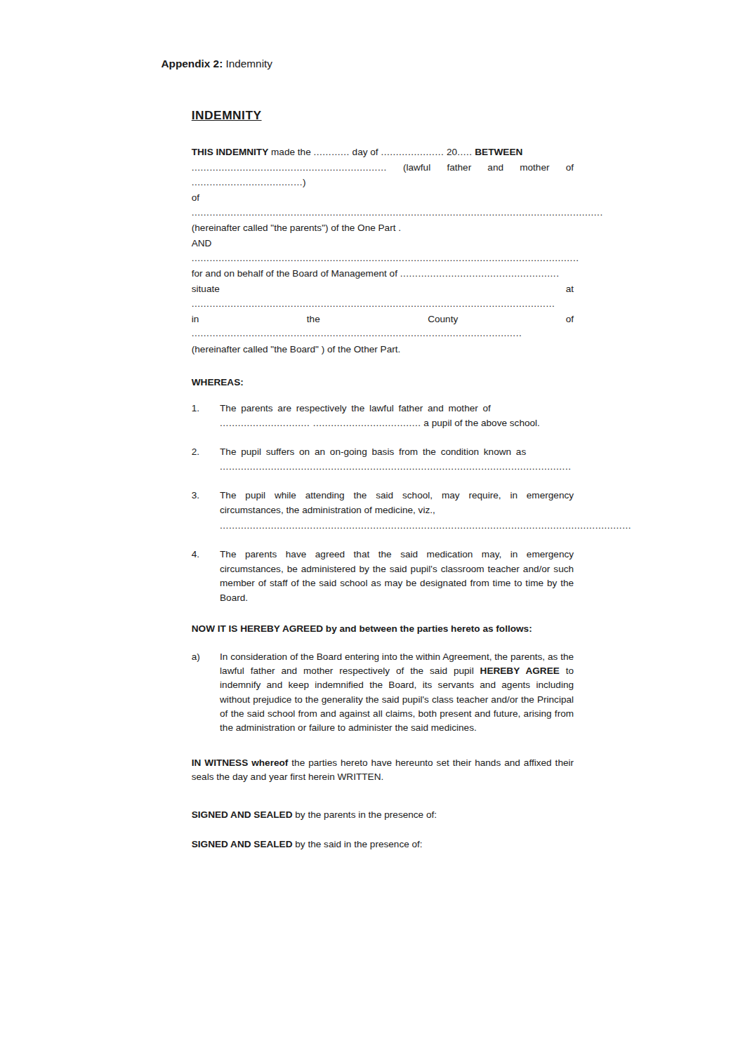Appendix 2: Indemnity
INDEMNITY
THIS INDEMNITY made the ............ day of ..................... 20..... BETWEEN ................................................................. (lawful father and mother of .....................................) of ......................................................................................................................................... (hereinafter called "the parents") of the One Part . AND ................................................................................................................................. for and on behalf of the Board of Management of ..................................................... situate at ......................................................................................................................... in the County of .............................................................................................................. (hereinafter called "the Board" ) of the Other Part.
WHEREAS:
The parents are respectively the lawful father and mother of .............................. .................................... a pupil of the above school.
The pupil suffers on an on-going basis from the condition known as .....................................................................................................................
The pupil while attending the said school, may require, in emergency circumstances, the administration of medicine, viz., .........................................................................................................................................
The parents have agreed that the said medication may, in emergency circumstances, be administered by the said pupil's classroom teacher and/or such member of staff of the said school as may be designated from time to time by the Board.
NOW IT IS HEREBY AGREED by and between the parties hereto as follows:
In consideration of the Board entering into the within Agreement, the parents, as the lawful father and mother respectively of the said pupil HEREBY AGREE to indemnify and keep indemnified the Board, its servants and agents including without prejudice to the generality the said pupil's class teacher and/or the Principal of the said school from and against all claims, both present and future, arising from the administration or failure to administer the said medicines.
IN WITNESS whereof the parties hereto have hereunto set their hands and affixed their seals the day and year first herein WRITTEN.
SIGNED AND SEALED by the parents in the presence of:
SIGNED AND SEALED by the said in the presence of: